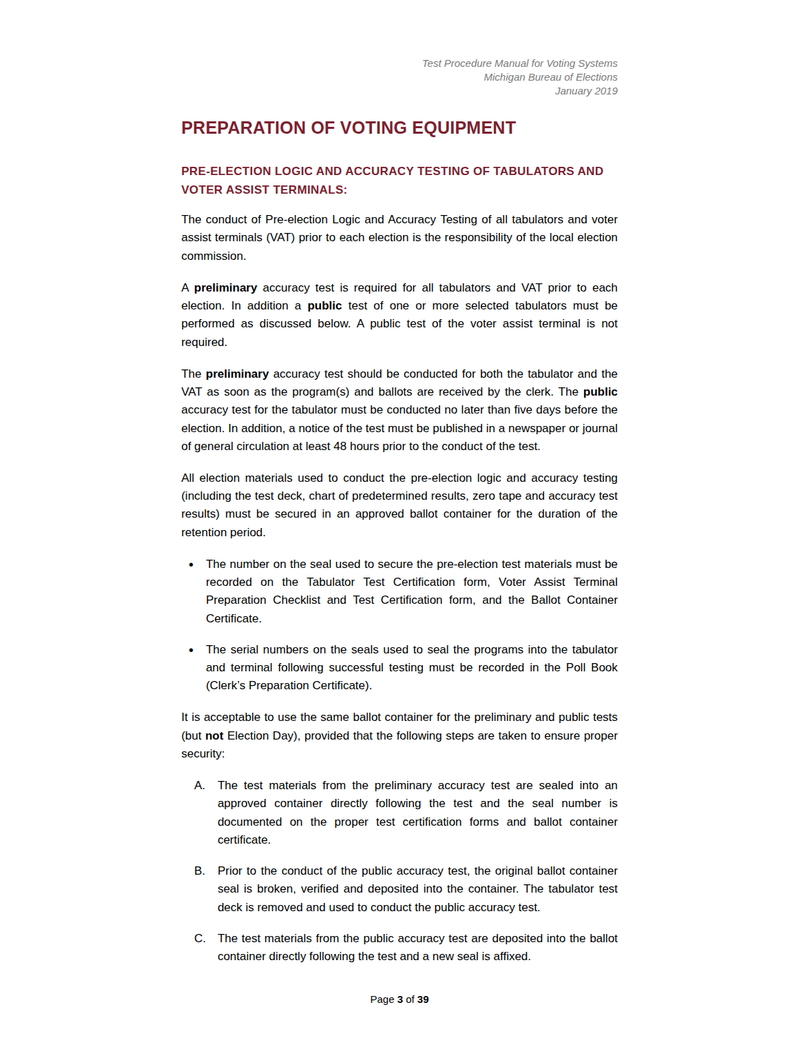Test Procedure Manual for Voting Systems
Michigan Bureau of Elections
January 2019
Preparation of Voting Equipment
Pre-Election Logic and Accuracy Testing of Tabulators and Voter Assist Terminals:
The conduct of Pre-election Logic and Accuracy Testing of all tabulators and voter assist terminals (VAT) prior to each election is the responsibility of the local election commission.
A preliminary accuracy test is required for all tabulators and VAT prior to each election. In addition a public test of one or more selected tabulators must be performed as discussed below. A public test of the voter assist terminal is not required.
The preliminary accuracy test should be conducted for both the tabulator and the VAT as soon as the program(s) and ballots are received by the clerk. The public accuracy test for the tabulator must be conducted no later than five days before the election. In addition, a notice of the test must be published in a newspaper or journal of general circulation at least 48 hours prior to the conduct of the test.
All election materials used to conduct the pre-election logic and accuracy testing (including the test deck, chart of predetermined results, zero tape and accuracy test results) must be secured in an approved ballot container for the duration of the retention period.
The number on the seal used to secure the pre-election test materials must be recorded on the Tabulator Test Certification form, Voter Assist Terminal Preparation Checklist and Test Certification form, and the Ballot Container Certificate.
The serial numbers on the seals used to seal the programs into the tabulator and terminal following successful testing must be recorded in the Poll Book (Clerk’s Preparation Certificate).
It is acceptable to use the same ballot container for the preliminary and public tests (but not Election Day), provided that the following steps are taken to ensure proper security:
The test materials from the preliminary accuracy test are sealed into an approved container directly following the test and the seal number is documented on the proper test certification forms and ballot container certificate.
Prior to the conduct of the public accuracy test, the original ballot container seal is broken, verified and deposited into the container. The tabulator test deck is removed and used to conduct the public accuracy test.
The test materials from the public accuracy test are deposited into the ballot container directly following the test and a new seal is affixed.
Page 3 of 39